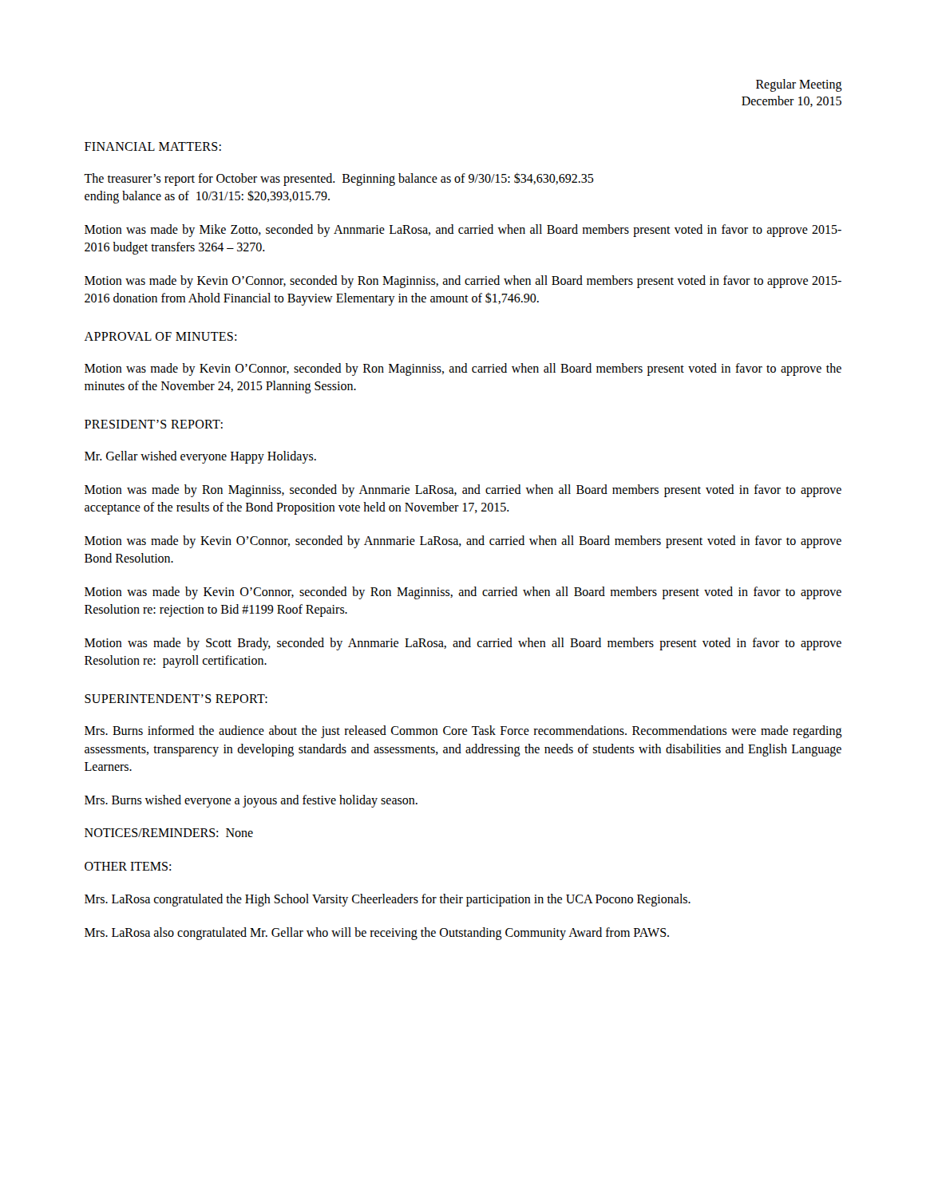Regular Meeting
December 10, 2015
FINANCIAL MATTERS:
The treasurer’s report for October was presented. Beginning balance as of 9/30/15: $34,630,692.35
ending balance as of 10/31/15: $20,393,015.79.
Motion was made by Mike Zotto, seconded by Annmarie LaRosa, and carried when all Board members present voted in favor to approve 2015-2016 budget transfers 3264 – 3270.
Motion was made by Kevin O’Connor, seconded by Ron Maginniss, and carried when all Board members present voted in favor to approve 2015-2016 donation from Ahold Financial to Bayview Elementary in the amount of $1,746.90.
APPROVAL OF MINUTES:
Motion was made by Kevin O’Connor, seconded by Ron Maginniss, and carried when all Board members present voted in favor to approve the minutes of the November 24, 2015 Planning Session.
PRESIDENT’S REPORT:
Mr. Gellar wished everyone Happy Holidays.
Motion was made by Ron Maginniss, seconded by Annmarie LaRosa, and carried when all Board members present voted in favor to approve acceptance of the results of the Bond Proposition vote held on November 17, 2015.
Motion was made by Kevin O’Connor, seconded by Annmarie LaRosa, and carried when all Board members present voted in favor to approve Bond Resolution.
Motion was made by Kevin O’Connor, seconded by Ron Maginniss, and carried when all Board members present voted in favor to approve Resolution re: rejection to Bid #1199 Roof Repairs.
Motion was made by Scott Brady, seconded by Annmarie LaRosa, and carried when all Board members present voted in favor to approve Resolution re: payroll certification.
SUPERINTENDENT’S REPORT:
Mrs. Burns informed the audience about the just released Common Core Task Force recommendations. Recommendations were made regarding assessments, transparency in developing standards and assessments, and addressing the needs of students with disabilities and English Language Learners.
Mrs. Burns wished everyone a joyous and festive holiday season.
NOTICES/REMINDERS: None
OTHER ITEMS:
Mrs. LaRosa congratulated the High School Varsity Cheerleaders for their participation in the UCA Pocono Regionals.
Mrs. LaRosa also congratulated Mr. Gellar who will be receiving the Outstanding Community Award from PAWS.